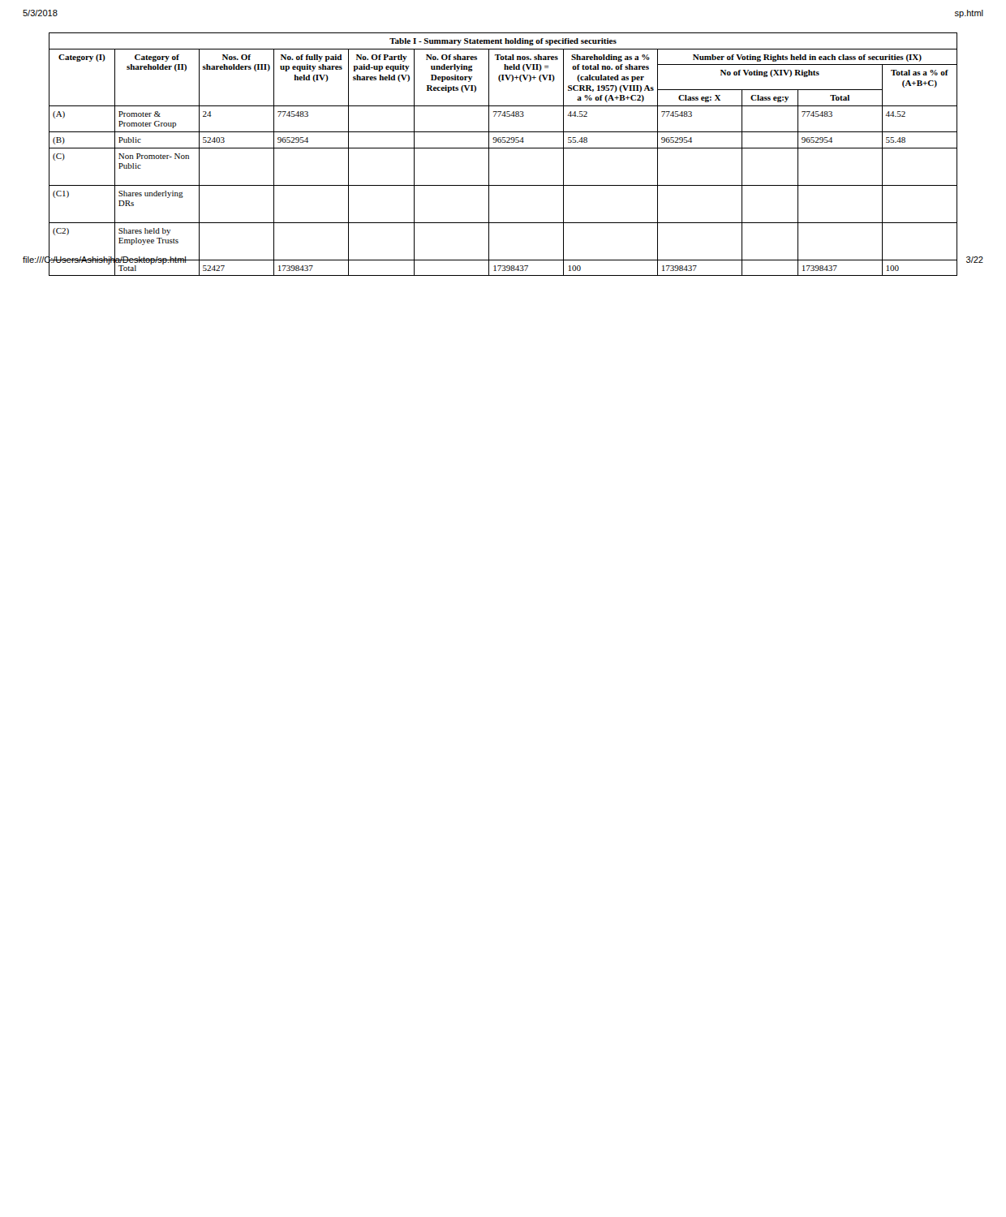5/3/2018
sp.html
| Table I - Summary Statement holding of specified securities |
| Category (I) | Category of shareholder (II) | Nos. Of shareholders (III) | No. of fully paid up equity shares held (IV) | No. Of Partly paid-up equity shares held (V) | No. Of shares underlying Depository Receipts (VI) | Total nos. shares held (VII) = (IV)+(V)+ (VI) | Shareholding as a % of total no. of shares (calculated as per SCRR, 1957) (VIII) As a % of (A+B+C2) | Number of Voting Rights held in each class of securities (IX) |
| No of Voting (XIV) Rights | Total as a % of (A+B+C) |
| Class eg: X | Class eg:y | Total |
| (A) | Promoter & Promoter Group | 24 | 7745483 | | | 7745483 | 44.52 | 7745483 | | 7745483 | 44.52 |
| (B) | Public | 52403 | 9652954 | | | 9652954 | 55.48 | 9652954 | | 9652954 | 55.48 |
| (C) | Non Promoter- Non Public | | | | | | | | | | |
| (C1) | Shares underlying DRs | | | | | | | | | | |
| (C2) | Shares held by Employee Trusts | | | | | | | | | | |
| | Total | 52427 | 17398437 | | | 17398437 | 100 | 17398437 | | 17398437 | 100 |
file:///C:/Users/Ashishjha/Desktop/sp.html
3/22